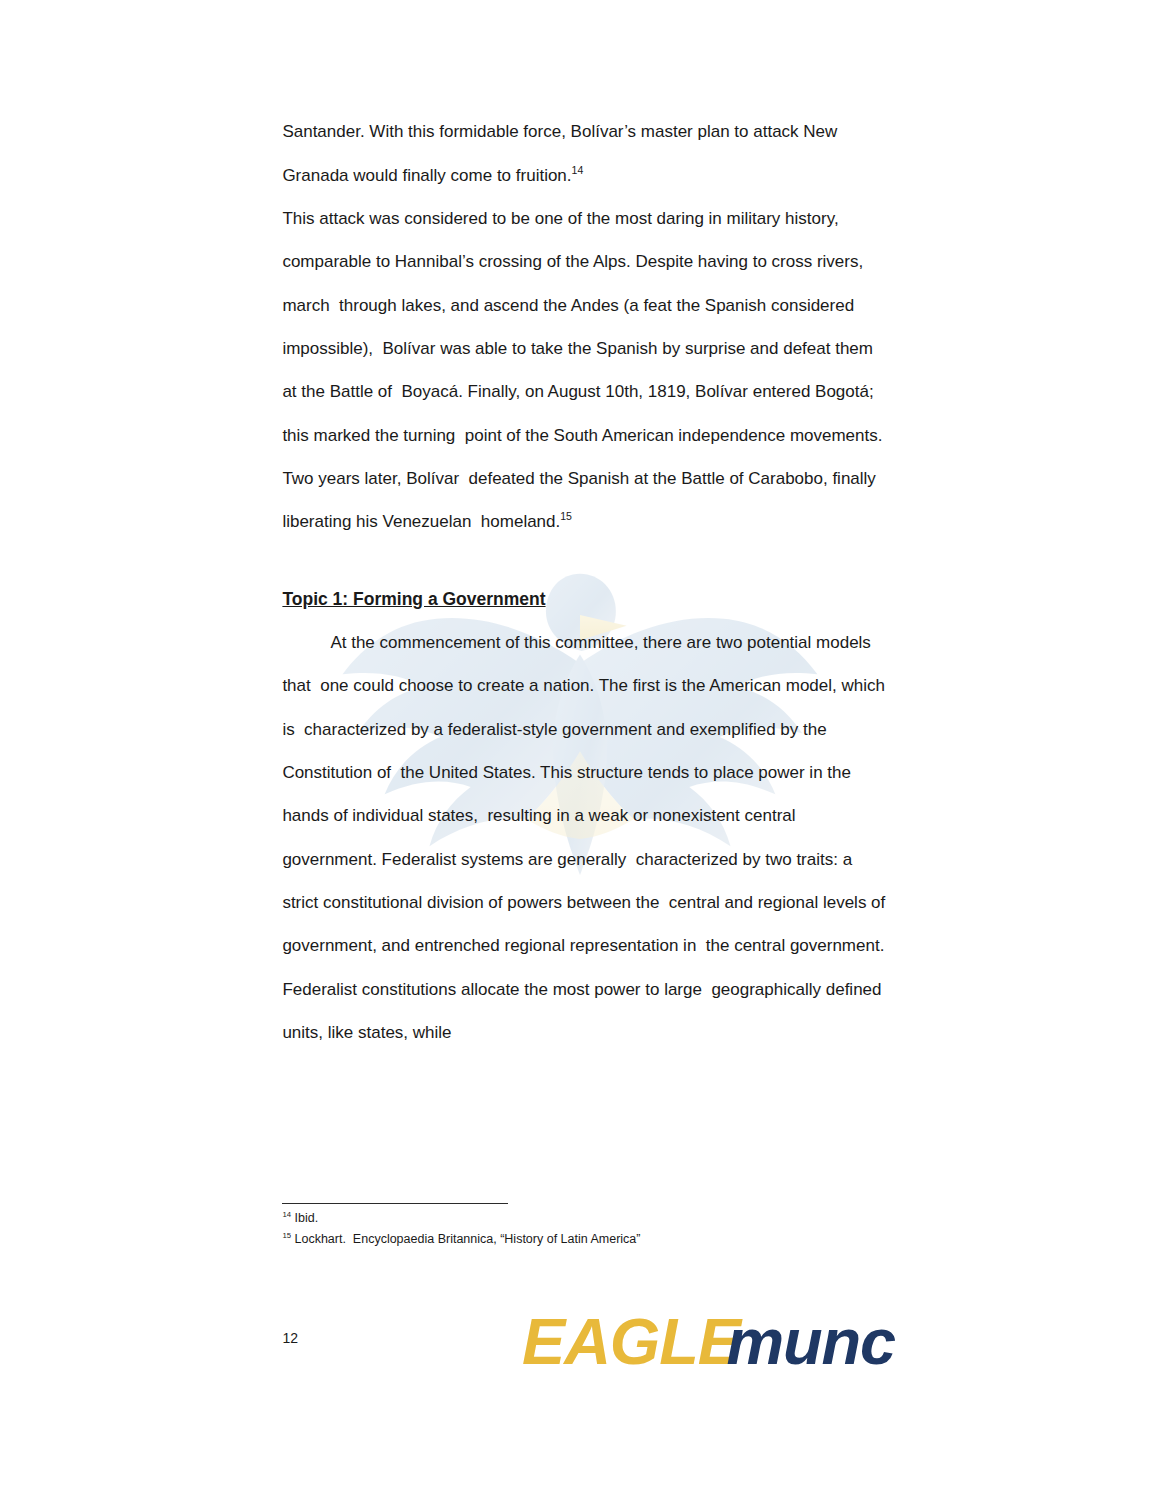Santander. With this formidable force, Bolívar’s master plan to attack New Granada would finally come to fruition.14
This attack was considered to be one of the most daring in military history, comparable to Hannibal’s crossing of the Alps. Despite having to cross rivers, march through lakes, and ascend the Andes (a feat the Spanish considered impossible), Bolívar was able to take the Spanish by surprise and defeat them at the Battle of Boyacá. Finally, on August 10th, 1819, Bolívar entered Bogotá; this marked the turning point of the South American independence movements. Two years later, Bolívar defeated the Spanish at the Battle of Carabobo, finally liberating his Venezuelan homeland.15
Topic 1: Forming a Government
At the commencement of this committee, there are two potential models that one could choose to create a nation. The first is the American model, which is characterized by a federalist-style government and exemplified by the Constitution of the United States. This structure tends to place power in the hands of individual states, resulting in a weak or nonexistent central government. Federalist systems are generally characterized by two traits: a strict constitutional division of powers between the central and regional levels of government, and entrenched regional representation in the central government. Federalist constitutions allocate the most power to large geographically defined units, like states, while
14 Ibid.
15 Lockhart. Encyclopaedia Britannica, “History of Latin America”
12
EAGLE munc